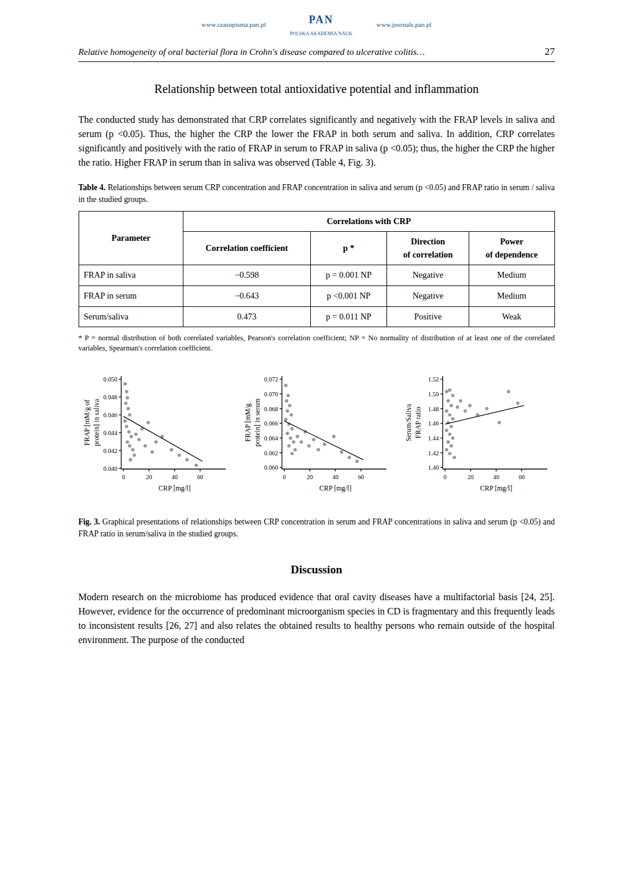www.czasopisma.pan.pl PAN
POLSKA AKADEMIA NAUK www.journals.pan.pl
Relative homogeneity of oral bacterial flora in Crohn's disease compared to ulcerative colitis… 27
Relationship between total antioxidative potential and inflammation
The conducted study has demonstrated that CRP correlates significantly and negatively with the FRAP levels in saliva and serum (p <0.05). Thus, the higher the CRP the lower the FRAP in both serum and saliva. In addition, CRP correlates significantly and positively with the ratio of FRAP in serum to FRAP in saliva (p <0.05); thus, the higher the CRP the higher the ratio. Higher FRAP in serum than in saliva was observed (Table 4, Fig. 3).
Table 4. Relationships between serum CRP concentration and FRAP concentration in saliva and serum (p <0.05) and FRAP ratio in serum / saliva in the studied groups.
| Parameter | Correlations with CRP |
| --- | --- |
| Correlation coefficient | p * | Direction of correlation | Power of dependence |
| FRAP in saliva | −0.598 | p = 0.001 NP | Negative | Medium |
| FRAP in serum | −0.643 | p <0.001 NP | Negative | Medium |
| Serum/saliva | 0.473 | p = 0.011 NP | Positive | Weak |
* P = normal distribution of both correlated variables, Pearson's correlation coefficient; NP = No normality of distribution of at least one of the correlated variables, Spearman's correlation coefficient.
0.050 0.048 0.046 0.044 0.042 0.040 0 20 40 60 CRP [mg/l] FRAP [mM/g of protein] in saliva
0.072 0.070 0.068 0.066 0.064 0.062 0.060 0 20 40 60 CRP [mg/l] FRAP [mM/g protein] in serum
1.52 1.50 1.48 1.46 1.44 1.42 1.40 0 20 40 60 CRP [mg/l] Serum/Saliva FRAP ratio
Fig. 3. Graphical presentations of relationships between CRP concentration in serum and FRAP concentrations in saliva and serum (p <0.05) and FRAP ratio in serum/saliva in the studied groups.
Discussion
Modern research on the microbiome has produced evidence that oral cavity diseases have a multifactorial basis [24, 25]. However, evidence for the occurrence of predominant microorganism species in CD is fragmentary and this frequently leads to inconsistent results [26, 27] and also relates the obtained results to healthy persons who remain outside of the hospital environment. The purpose of the conducted